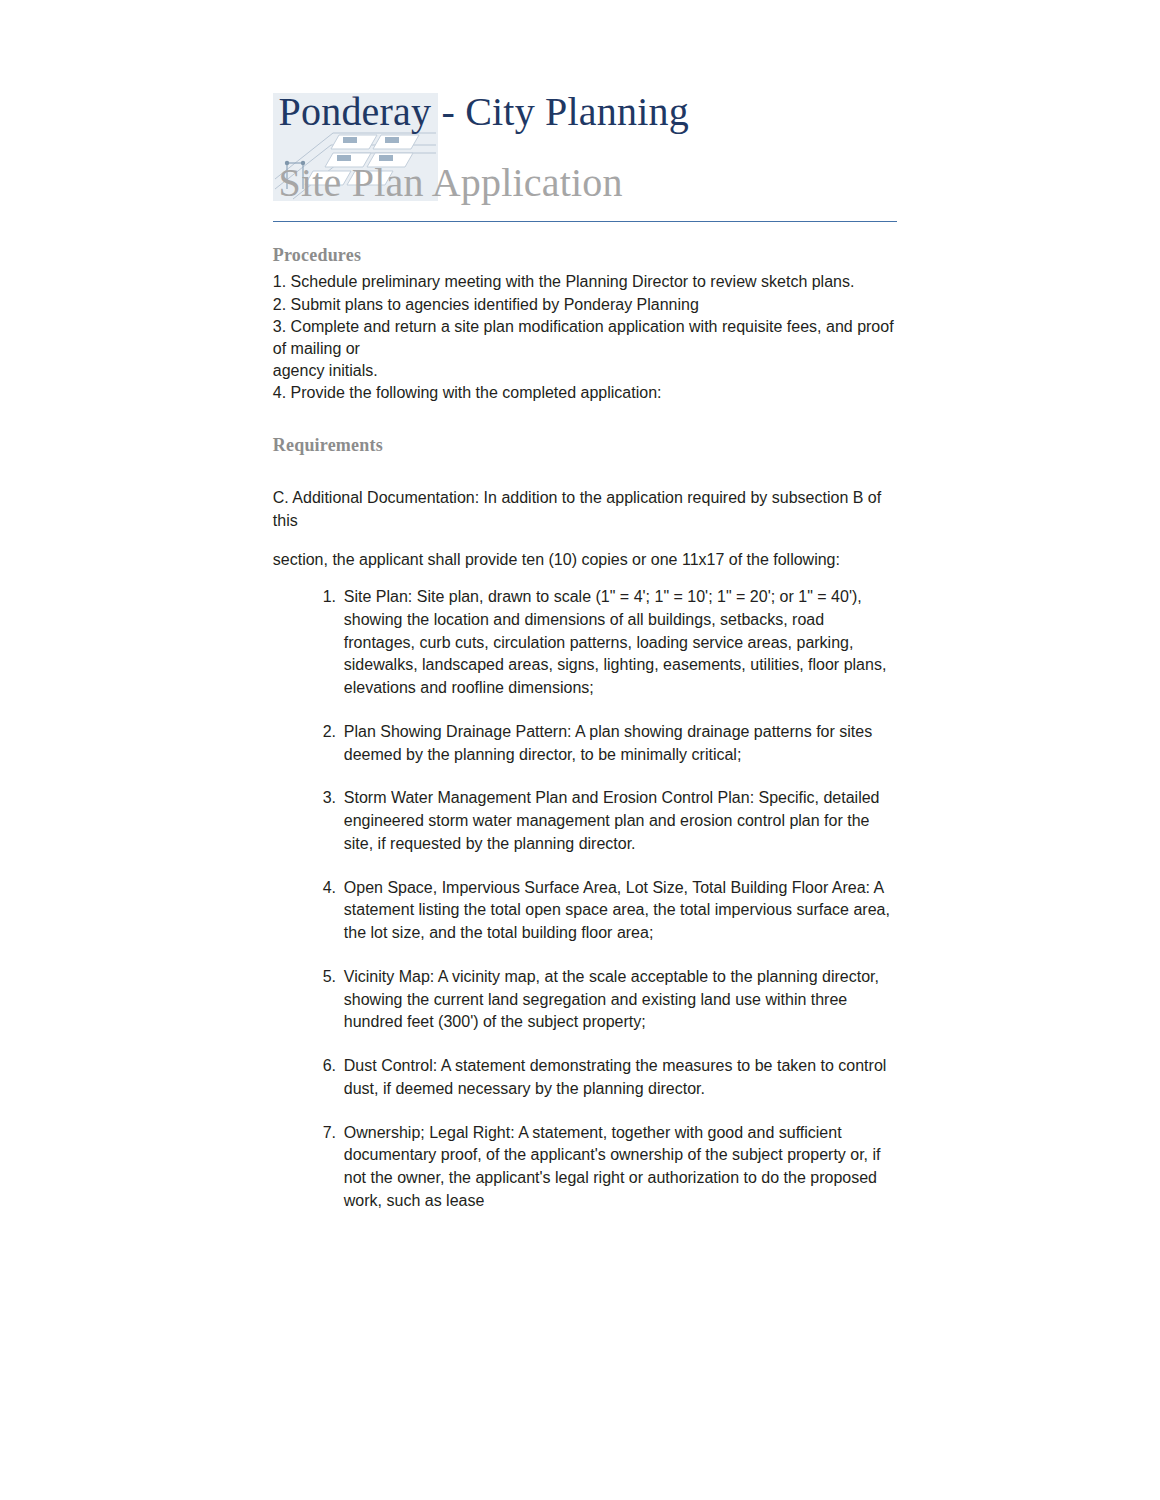Ponderay - City Planning
Site Plan Application
Procedures
1. Schedule preliminary meeting with the Planning Director to review sketch plans.
2. Submit plans to agencies identified by Ponderay Planning
3. Complete and return a site plan modification application with requisite fees, and proof of mailing or
agency initials.
4. Provide the following with the completed application:
Requirements
C. Additional Documentation: In addition to the application required by subsection B of this section, the applicant shall provide ten (10) copies or one 11x17 of the following:
1. Site Plan: Site plan, drawn to scale (1" = 4'; 1" = 10'; 1" = 20'; or 1" = 40'), showing the location and dimensions of all buildings, setbacks, road frontages, curb cuts, circulation patterns, loading service areas, parking, sidewalks, landscaped areas, signs, lighting, easements, utilities, floor plans, elevations and roofline dimensions;
2. Plan Showing Drainage Pattern: A plan showing drainage patterns for sites deemed by the planning director, to be minimally critical;
3. Storm Water Management Plan and Erosion Control Plan: Specific, detailed engineered storm water management plan and erosion control plan for the site, if requested by the planning director.
4. Open Space, Impervious Surface Area, Lot Size, Total Building Floor Area: A statement listing the total open space area, the total impervious surface area, the lot size, and the total building floor area;
5. Vicinity Map: A vicinity map, at the scale acceptable to the planning director, showing the current land segregation and existing land use within three hundred feet (300') of the subject property;
6. Dust Control: A statement demonstrating the measures to be taken to control dust, if deemed necessary by the planning director.
7. Ownership; Legal Right: A statement, together with good and sufficient documentary proof, of the applicant's ownership of the subject property or, if not the owner, the applicant's legal right or authorization to do the proposed work, such as lease